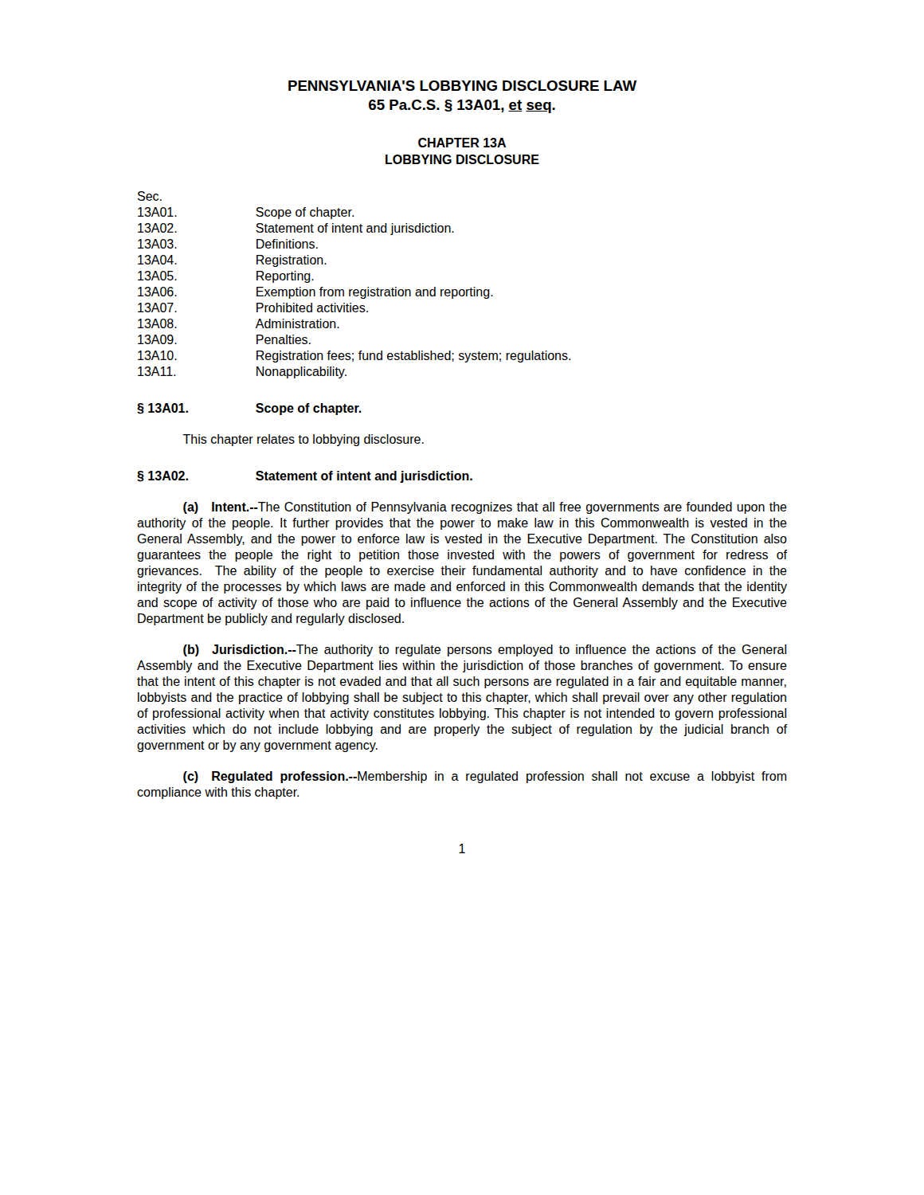PENNSYLVANIA'S LOBBYING DISCLOSURE LAW 65 Pa.C.S. § 13A01, et seq.
CHAPTER 13A LOBBYING DISCLOSURE
| Sec. | |
| 13A01. | Scope of chapter. |
| 13A02. | Statement of intent and jurisdiction. |
| 13A03. | Definitions. |
| 13A04. | Registration. |
| 13A05. | Reporting. |
| 13A06. | Exemption from registration and reporting. |
| 13A07. | Prohibited activities. |
| 13A08. | Administration. |
| 13A09. | Penalties. |
| 13A10. | Registration fees; fund established; system; regulations. |
| 13A11. | Nonapplicability. |
§ 13A01. Scope of chapter.
This chapter relates to lobbying disclosure.
§ 13A02. Statement of intent and jurisdiction.
(a) Intent.--The Constitution of Pennsylvania recognizes that all free governments are founded upon the authority of the people. It further provides that the power to make law in this Commonwealth is vested in the General Assembly, and the power to enforce law is vested in the Executive Department. The Constitution also guarantees the people the right to petition those invested with the powers of government for redress of grievances. The ability of the people to exercise their fundamental authority and to have confidence in the integrity of the processes by which laws are made and enforced in this Commonwealth demands that the identity and scope of activity of those who are paid to influence the actions of the General Assembly and the Executive Department be publicly and regularly disclosed.
(b) Jurisdiction.--The authority to regulate persons employed to influence the actions of the General Assembly and the Executive Department lies within the jurisdiction of those branches of government. To ensure that the intent of this chapter is not evaded and that all such persons are regulated in a fair and equitable manner, lobbyists and the practice of lobbying shall be subject to this chapter, which shall prevail over any other regulation of professional activity when that activity constitutes lobbying. This chapter is not intended to govern professional activities which do not include lobbying and are properly the subject of regulation by the judicial branch of government or by any government agency.
(c) Regulated profession.--Membership in a regulated profession shall not excuse a lobbyist from compliance with this chapter.
1